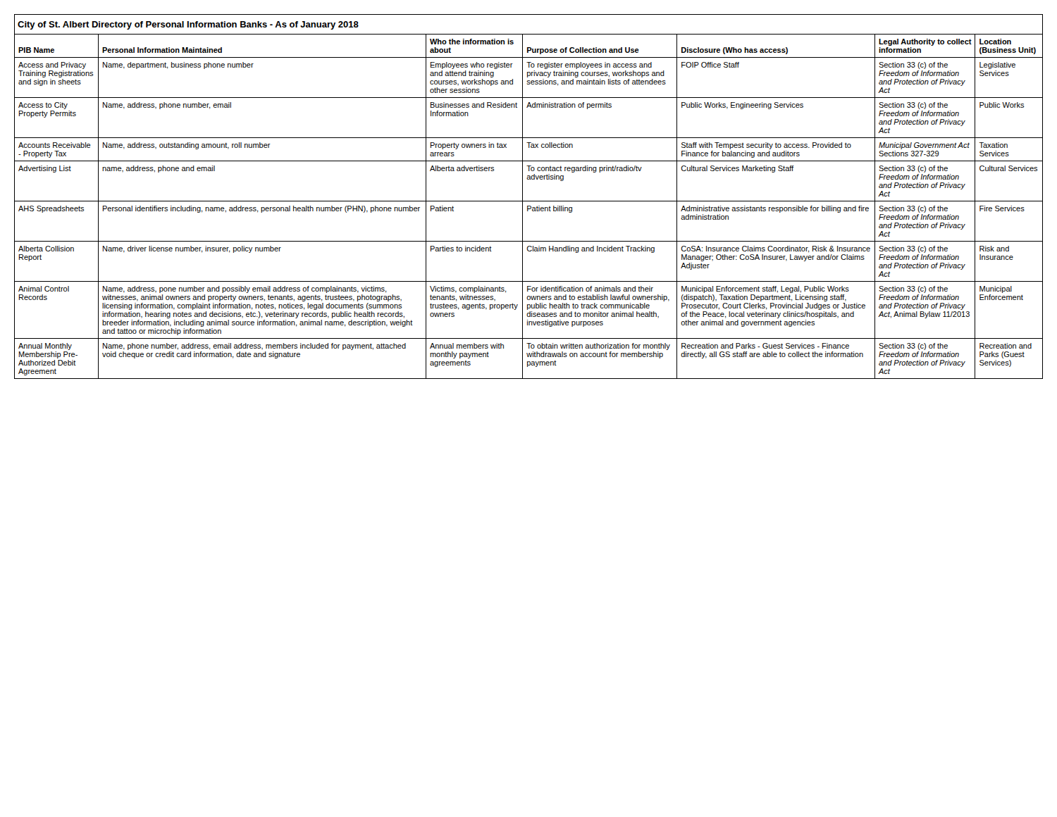City of St. Albert Directory of Personal Information Banks - As of January 2018
| PIB Name | Personal Information Maintained | Who the information is about | Purpose of Collection and Use | Disclosure (Who has access) | Legal Authority to collect information | Location (Business Unit) |
| --- | --- | --- | --- | --- | --- | --- |
| Access and Privacy Training Registrations and sign in sheets | Name, department, business phone number | Employees who register and attend training courses, workshops and other sessions | To register employees in access and privacy training courses, workshops and sessions, and maintain lists of attendees | FOIP Office Staff | Section 33 (c) of the Freedom of Information and Protection of Privacy Act | Legislative Services |
| Access to City Property Permits | Name, address, phone number, email | Businesses and Resident Information | Administration of permits | Public Works, Engineering Services | Section 33 (c) of the Freedom of Information and Protection of Privacy Act | Public Works |
| Accounts Receivable - Property Tax | Name, address, outstanding amount, roll number | Property owners in tax arrears | Tax collection | Staff with Tempest security to access. Provided to Finance for balancing and auditors | Municipal Government Act Sections 327-329 | Taxation Services |
| Advertising List | name, address, phone and email | Alberta advertisers | To contact regarding print/radio/tv advertising | Cultural Services Marketing Staff | Section 33 (c) of the Freedom of Information and Protection of Privacy Act | Cultural Services |
| AHS Spreadsheets | Personal identifiers including, name, address, personal health number (PHN), phone number | Patient | Patient billing | Administrative assistants responsible for billing and fire administration | Section 33 (c) of the Freedom of Information and Protection of Privacy Act | Fire Services |
| Alberta Collision Report | Name, driver license number, insurer, policy number | Parties to incident | Claim Handling and Incident Tracking | CoSA: Insurance Claims Coordinator, Risk & Insurance Manager; Other: CoSA Insurer, Lawyer and/or Claims Adjuster | Section 33 (c) of the Freedom of Information and Protection of Privacy Act | Risk and Insurance |
| Animal Control Records | Name, address, pone number and possibly email address of complainants, victims, witnesses, animal owners and property owners, tenants, agents, trustees, photographs, licensing information, complaint information, notes, notices, legal documents (summons information, hearing notes and decisions, etc.), veterinary records, public health records, breeder information, including animal source information, animal name, description, weight and tattoo or microchip information | Victims, complainants, tenants, witnesses, trustees, agents, property owners | For identification of animals and their owners and to establish lawful ownership, public health to track communicable diseases and to monitor animal health, investigative purposes | Municipal Enforcement staff, Legal, Public Works (dispatch), Taxation Department, Licensing staff, Prosecutor, Court Clerks, Provincial Judges or Justice of the Peace, local veterinary clinics/hospitals, and other animal and government agencies | Section 33 (c) of the Freedom of Information and Protection of Privacy Act , Animal Bylaw 11/2013 | Municipal Enforcement |
| Annual Monthly Membership Pre-Authorized Debit Agreement | Name, phone number, address, email address, members included for payment, attached void cheque or credit card information, date and signature | Annual members with monthly payment agreements | To obtain written authorization for monthly withdrawals on account for membership payment | Recreation and Parks - Guest Services - Finance directly, all GS staff are able to collect the information | Section 33 (c) of the Freedom of Information and Protection of Privacy Act | Recreation and Parks (Guest Services) |